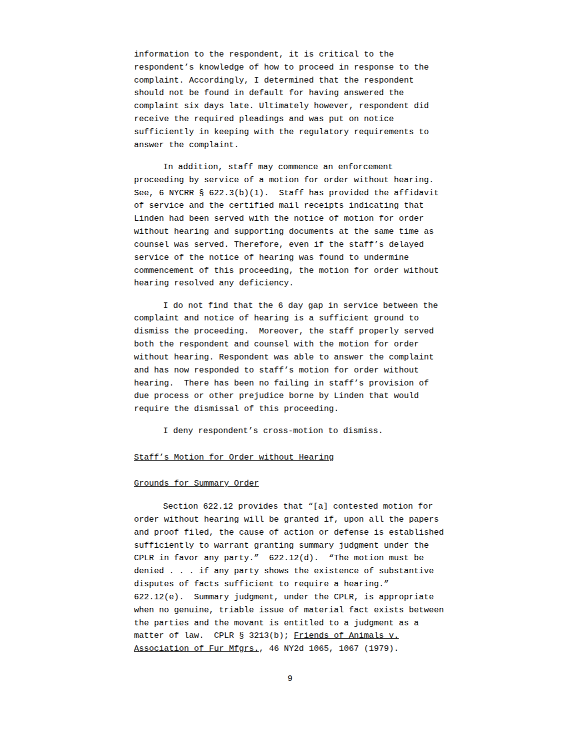information to the respondent, it is critical to the respondent’s knowledge of how to proceed in response to the complaint. Accordingly, I determined that the respondent should not be found in default for having answered the complaint six days late. Ultimately however, respondent did receive the required pleadings and was put on notice sufficiently in keeping with the regulatory requirements to answer the complaint.
In addition, staff may commence an enforcement proceeding by service of a motion for order without hearing. See, 6 NYCRR § 622.3(b)(1). Staff has provided the affidavit of service and the certified mail receipts indicating that Linden had been served with the notice of motion for order without hearing and supporting documents at the same time as counsel was served. Therefore, even if the staff’s delayed service of the notice of hearing was found to undermine commencement of this proceeding, the motion for order without hearing resolved any deficiency.
I do not find that the 6 day gap in service between the complaint and notice of hearing is a sufficient ground to dismiss the proceeding. Moreover, the staff properly served both the respondent and counsel with the motion for order without hearing. Respondent was able to answer the complaint and has now responded to staff’s motion for order without hearing. There has been no failing in staff’s provision of due process or other prejudice borne by Linden that would require the dismissal of this proceeding.
I deny respondent’s cross-motion to dismiss.
Staff’s Motion for Order without Hearing
Grounds for Summary Order
Section 622.12 provides that “[a] contested motion for order without hearing will be granted if, upon all the papers and proof filed, the cause of action or defense is established sufficiently to warrant granting summary judgment under the CPLR in favor any party.” 622.12(d). “The motion must be denied . . . if any party shows the existence of substantive disputes of facts sufficient to require a hearing.” 622.12(e). Summary judgment, under the CPLR, is appropriate when no genuine, triable issue of material fact exists between the parties and the movant is entitled to a judgment as a matter of law. CPLR § 3213(b); Friends of Animals v. Association of Fur Mfgrs., 46 NY2d 1065, 1067 (1979).
9